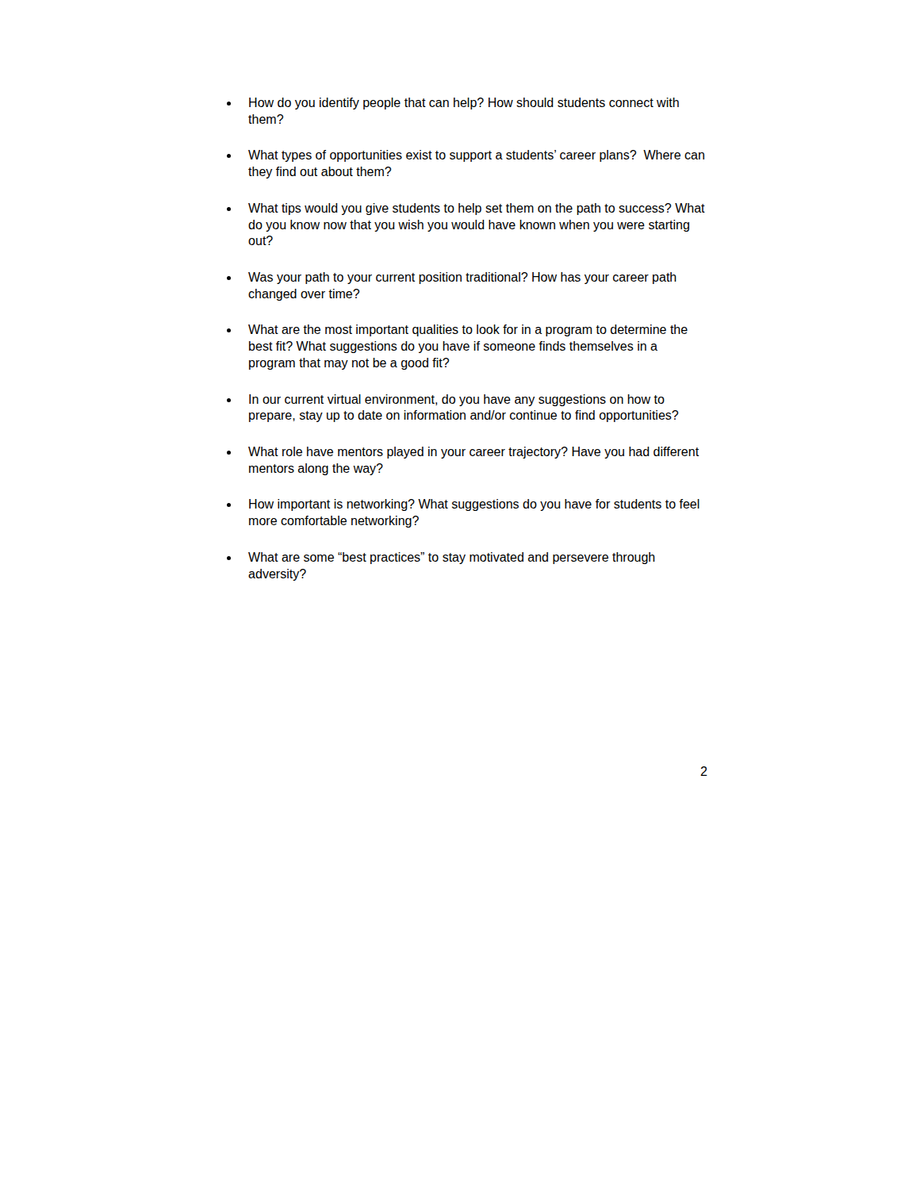How do you identify people that can help? How should students connect with them?
What types of opportunities exist to support a students’ career plans? Where can they find out about them?
What tips would you give students to help set them on the path to success? What do you know now that you wish you would have known when you were starting out?
Was your path to your current position traditional? How has your career path changed over time?
What are the most important qualities to look for in a program to determine the best fit? What suggestions do you have if someone finds themselves in a program that may not be a good fit?
In our current virtual environment, do you have any suggestions on how to prepare, stay up to date on information and/or continue to find opportunities?
What role have mentors played in your career trajectory? Have you had different mentors along the way?
How important is networking? What suggestions do you have for students to feel more comfortable networking?
What are some “best practices” to stay motivated and persevere through adversity?
2